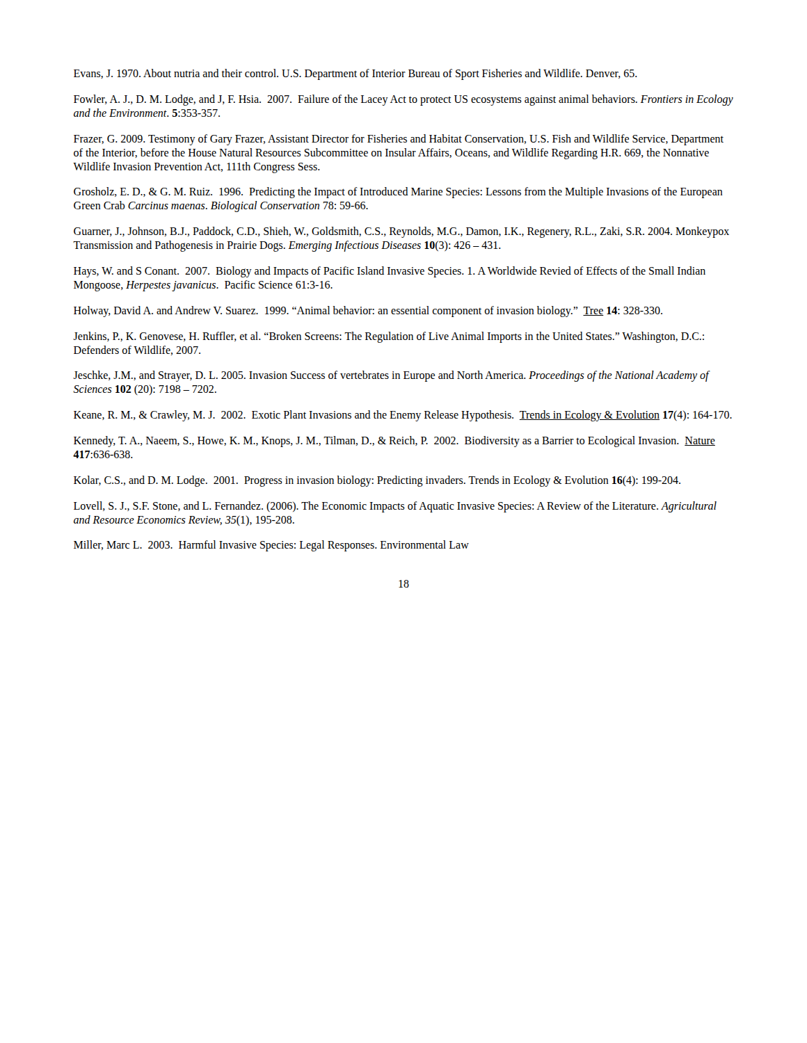Evans, J. 1970. About nutria and their control. U.S. Department of Interior Bureau of Sport Fisheries and Wildlife. Denver, 65.
Fowler, A. J., D. M. Lodge, and J, F. Hsia. 2007. Failure of the Lacey Act to protect US ecosystems against animal behaviors. Frontiers in Ecology and the Environment. 5:353-357.
Frazer, G. 2009. Testimony of Gary Frazer, Assistant Director for Fisheries and Habitat Conservation, U.S. Fish and Wildlife Service, Department of the Interior, before the House Natural Resources Subcommittee on Insular Affairs, Oceans, and Wildlife Regarding H.R. 669, the Nonnative Wildlife Invasion Prevention Act, 111th Congress Sess.
Grosholz, E. D., & G. M. Ruiz. 1996. Predicting the Impact of Introduced Marine Species: Lessons from the Multiple Invasions of the European Green Crab Carcinus maenas. Biological Conservation 78: 59-66.
Guarner, J., Johnson, B.J., Paddock, C.D., Shieh, W., Goldsmith, C.S., Reynolds, M.G., Damon, I.K., Regenery, R.L., Zaki, S.R. 2004. Monkeypox Transmission and Pathogenesis in Prairie Dogs. Emerging Infectious Diseases 10(3): 426 – 431.
Hays, W. and S Conant. 2007. Biology and Impacts of Pacific Island Invasive Species. 1. A Worldwide Revied of Effects of the Small Indian Mongoose, Herpestes javanicus. Pacific Science 61:3-16.
Holway, David A. and Andrew V. Suarez. 1999. “Animal behavior: an essential component of invasion biology.” Tree 14: 328-330.
Jenkins, P., K. Genovese, H. Ruffler, et al. “Broken Screens: The Regulation of Live Animal Imports in the United States.” Washington, D.C.: Defenders of Wildlife, 2007.
Jeschke, J.M., and Strayer, D. L. 2005. Invasion Success of vertebrates in Europe and North America. Proceedings of the National Academy of Sciences 102 (20): 7198 – 7202.
Keane, R. M., & Crawley, M. J. 2002. Exotic Plant Invasions and the Enemy Release Hypothesis. Trends in Ecology & Evolution 17(4): 164-170.
Kennedy, T. A., Naeem, S., Howe, K. M., Knops, J. M., Tilman, D., & Reich, P. 2002. Biodiversity as a Barrier to Ecological Invasion. Nature 417:636-638.
Kolar, C.S., and D. M. Lodge. 2001. Progress in invasion biology: Predicting invaders. Trends in Ecology & Evolution 16(4): 199-204.
Lovell, S. J., S.F. Stone, and L. Fernandez. (2006). The Economic Impacts of Aquatic Invasive Species: A Review of the Literature. Agricultural and Resource Economics Review, 35(1), 195-208.
Miller, Marc L. 2003. Harmful Invasive Species: Legal Responses. Environmental Law
18